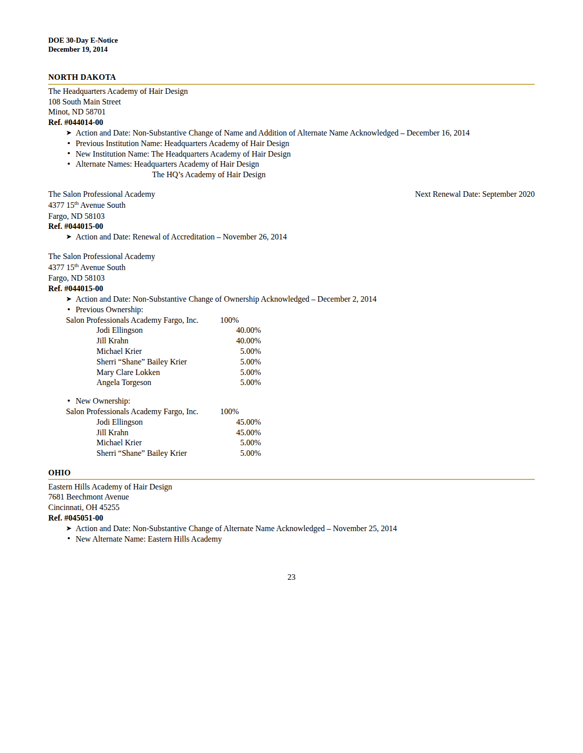DOE 30-Day E-Notice
December 19, 2014
NORTH DAKOTA
The Headquarters Academy of Hair Design
108 South Main Street
Minot, ND 58701
Ref. #044014-00
Action and Date: Non-Substantive Change of Name and Addition of Alternate Name Acknowledged – December 16, 2014
Previous Institution Name: Headquarters Academy of Hair Design
New Institution Name: The Headquarters Academy of Hair Design
Alternate Names: Headquarters Academy of Hair Design
The HQ’s Academy of Hair Design
The Salon Professional Academy Next Renewal Date: September 2020
4377 15th Avenue South
Fargo, ND 58103
Ref. #044015-00
Action and Date: Renewal of Accreditation – November 26, 2014
The Salon Professional Academy
4377 15th Avenue South
Fargo, ND 58103
Ref. #044015-00
Action and Date: Non-Substantive Change of Ownership Acknowledged – December 2, 2014
Previous Ownership:
| Salon Professionals Academy Fargo, Inc. | 100% |
| Jodi Ellingson | 40.00% |
| Jill Krahn | 40.00% |
| Michael Krier | 5.00% |
| Sherri “Shane” Bailey Krier | 5.00% |
| Mary Clare Lokken | 5.00% |
| Angela Torgeson | 5.00% |
New Ownership:
| Salon Professionals Academy Fargo, Inc. | 100% |
| Jodi Ellingson | 45.00% |
| Jill Krahn | 45.00% |
| Michael Krier | 5.00% |
| Sherri “Shane” Bailey Krier | 5.00% |
OHIO
Eastern Hills Academy of Hair Design
7681 Beechmont Avenue
Cincinnati, OH 45255
Ref. #045051-00
Action and Date: Non-Substantive Change of Alternate Name Acknowledged – November 25, 2014
New Alternate Name: Eastern Hills Academy
23